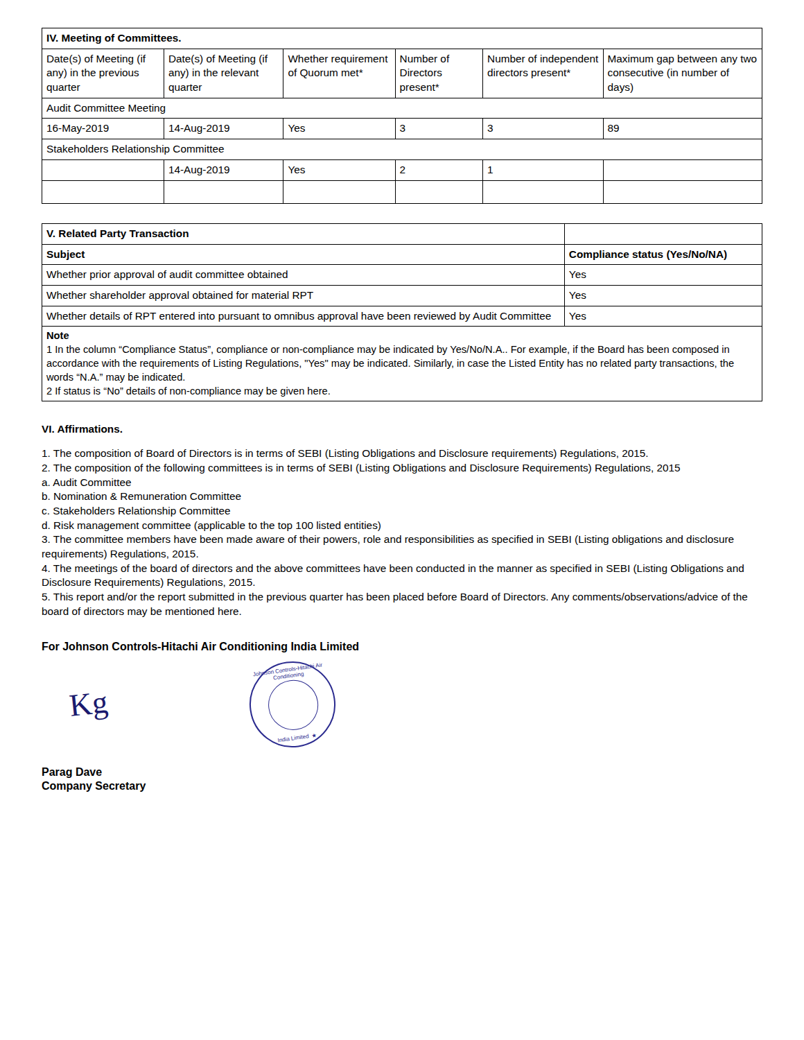| IV. Meeting of Committees. |
| Date(s) of Meeting (if any) in the previous quarter | Date(s) of Meeting (if any) in the relevant quarter | Whether requirement of Quorum met* | Number of Directors present* | Number of independent directors present* | Maximum gap between any two consecutive (in number of days) |
| Audit Committee Meeting |
| 16-May-2019 | 14-Aug-2019 | Yes | 3 | 3 | 89 |
| Stakeholders Relationship Committee |
| | 14-Aug-2019 | Yes | 2 | 1 | |
| V. Related Party Transaction | |
| Subject | Compliance status (Yes/No/NA) |
| Whether prior approval of audit committee obtained | Yes |
| Whether shareholder approval obtained for material RPT | Yes |
| Whether details of RPT entered into pursuant to omnibus approval have been reviewed by Audit Committee | Yes |
| Note 1 In the column “Compliance Status”, compliance or non-compliance may be indicated by Yes/No/N.A.. For example, if the Board has been composed in accordance with the requirements of Listing Regulations, "Yes" may be indicated. Similarly, in case the Listed Entity has no related party transactions, the words “N.A.” may be indicated. 2 If status is “No” details of non-compliance may be given here. |
VI. Affirmations.
1. The composition of Board of Directors is in terms of SEBI (Listing Obligations and Disclosure requirements) Regulations, 2015.
2. The composition of the following committees is in terms of SEBI (Listing Obligations and Disclosure Requirements) Regulations, 2015
a. Audit Committee
b. Nomination & Remuneration Committee
c. Stakeholders Relationship Committee
d. Risk management committee (applicable to the top 100 listed entities)
3. The committee members have been made aware of their powers, role and responsibilities as specified in SEBI (Listing obligations and disclosure requirements) Regulations, 2015.
4. The meetings of the board of directors and the above committees have been conducted in the manner as specified in SEBI (Listing Obligations and Disclosure Requirements) Regulations, 2015.
5. This report and/or the report submitted in the previous quarter has been placed before Board of Directors. Any comments/observations/advice of the board of directors may be mentioned here.
For Johnson Controls-Hitachi Air Conditioning India Limited
Kg
Johnson Controls-Hitachi Air Conditioning
India Limited ★
Parag Dave
Company Secretary